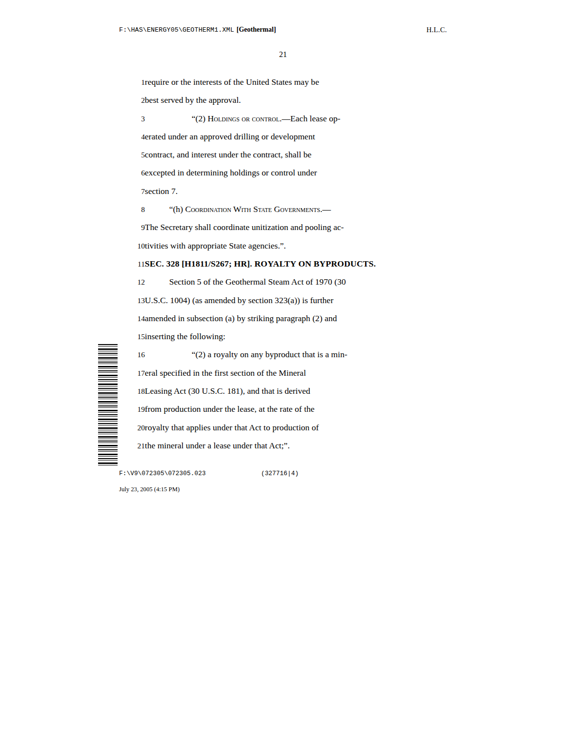F:\HAS\ENERGY05\GEOTHERM1.XML[Geothermal] H.L.C.
21
| 1 | require or the interests of the United States may be |
| 2 | best served by the approval. |
| 3 | “(2) Holdings or control. —Each lease op- |
| 4 | erated under an approved drilling or development |
| 5 | contract, and interest under the contract, shall be |
| 6 | excepted in determining holdings or control under |
| 7 | section 7. |
| 8 | “(h) Coordination With State Governments. — |
| 9 | The Secretary shall coordinate unitization and pooling ac- |
| 10 | tivities with appropriate State agencies.”. |
| 11 | SEC. 328 [H1811/S267; HR]. ROYALTY ON BYPRODUCTS. |
| 12 | Section 5 of the Geothermal Steam Act of 1970 (30 |
| 13 | U.S.C. 1004) (as amended by section 323(a)) is further |
| 14 | amended in subsection (a) by striking paragraph (2) and |
| 15 | inserting the following: |
| 16 | “(2) a royalty on any byproduct that is a min- |
| 17 | eral specified in the first section of the Mineral |
| 18 | Leasing Act (30 U.S.C. 181), and that is derived |
| 19 | from production under the lease, at the rate of the |
| 20 | royalty that applies under that Act to production of |
| 21 | the mineral under a lease under that Act;”. |
F:\V9\072305\072305.023 (327716|4)
July 23, 2005 (4:15 PM)